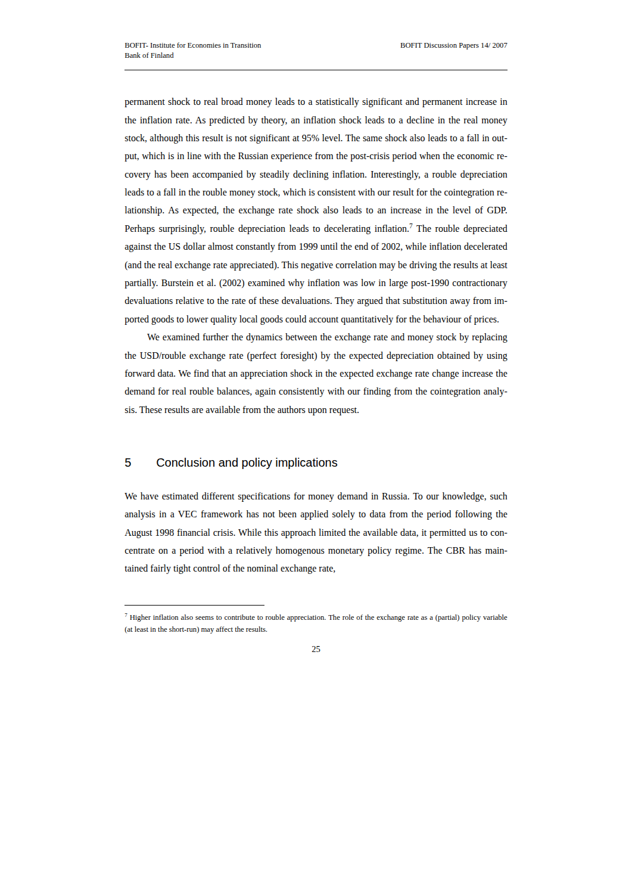BOFIT- Institute for Economies in Transition
Bank of Finland
BOFIT Discussion Papers 14/ 2007
permanent shock to real broad money leads to a statistically significant and permanent increase in the inflation rate. As predicted by theory, an inflation shock leads to a decline in the real money stock, although this result is not significant at 95% level. The same shock also leads to a fall in output, which is in line with the Russian experience from the post-crisis period when the economic recovery has been accompanied by steadily declining inflation. Interestingly, a rouble depreciation leads to a fall in the rouble money stock, which is consistent with our result for the cointegration relationship. As expected, the exchange rate shock also leads to an increase in the level of GDP. Perhaps surprisingly, rouble depreciation leads to decelerating inflation.7 The rouble depreciated against the US dollar almost constantly from 1999 until the end of 2002, while inflation decelerated (and the real exchange rate appreciated). This negative correlation may be driving the results at least partially. Burstein et al. (2002) examined why inflation was low in large post-1990 contractionary devaluations relative to the rate of these devaluations. They argued that substitution away from imported goods to lower quality local goods could account quantitatively for the behaviour of prices.
We examined further the dynamics between the exchange rate and money stock by replacing the USD/rouble exchange rate (perfect foresight) by the expected depreciation obtained by using forward data. We find that an appreciation shock in the expected exchange rate change increase the demand for real rouble balances, again consistently with our finding from the cointegration analysis. These results are available from the authors upon request.
5 Conclusion and policy implications
We have estimated different specifications for money demand in Russia. To our knowledge, such analysis in a VEC framework has not been applied solely to data from the period following the August 1998 financial crisis. While this approach limited the available data, it permitted us to concentrate on a period with a relatively homogenous monetary policy regime. The CBR has maintained fairly tight control of the nominal exchange rate,
7 Higher inflation also seems to contribute to rouble appreciation. The role of the exchange rate as a (partial) policy variable (at least in the short-run) may affect the results.
25